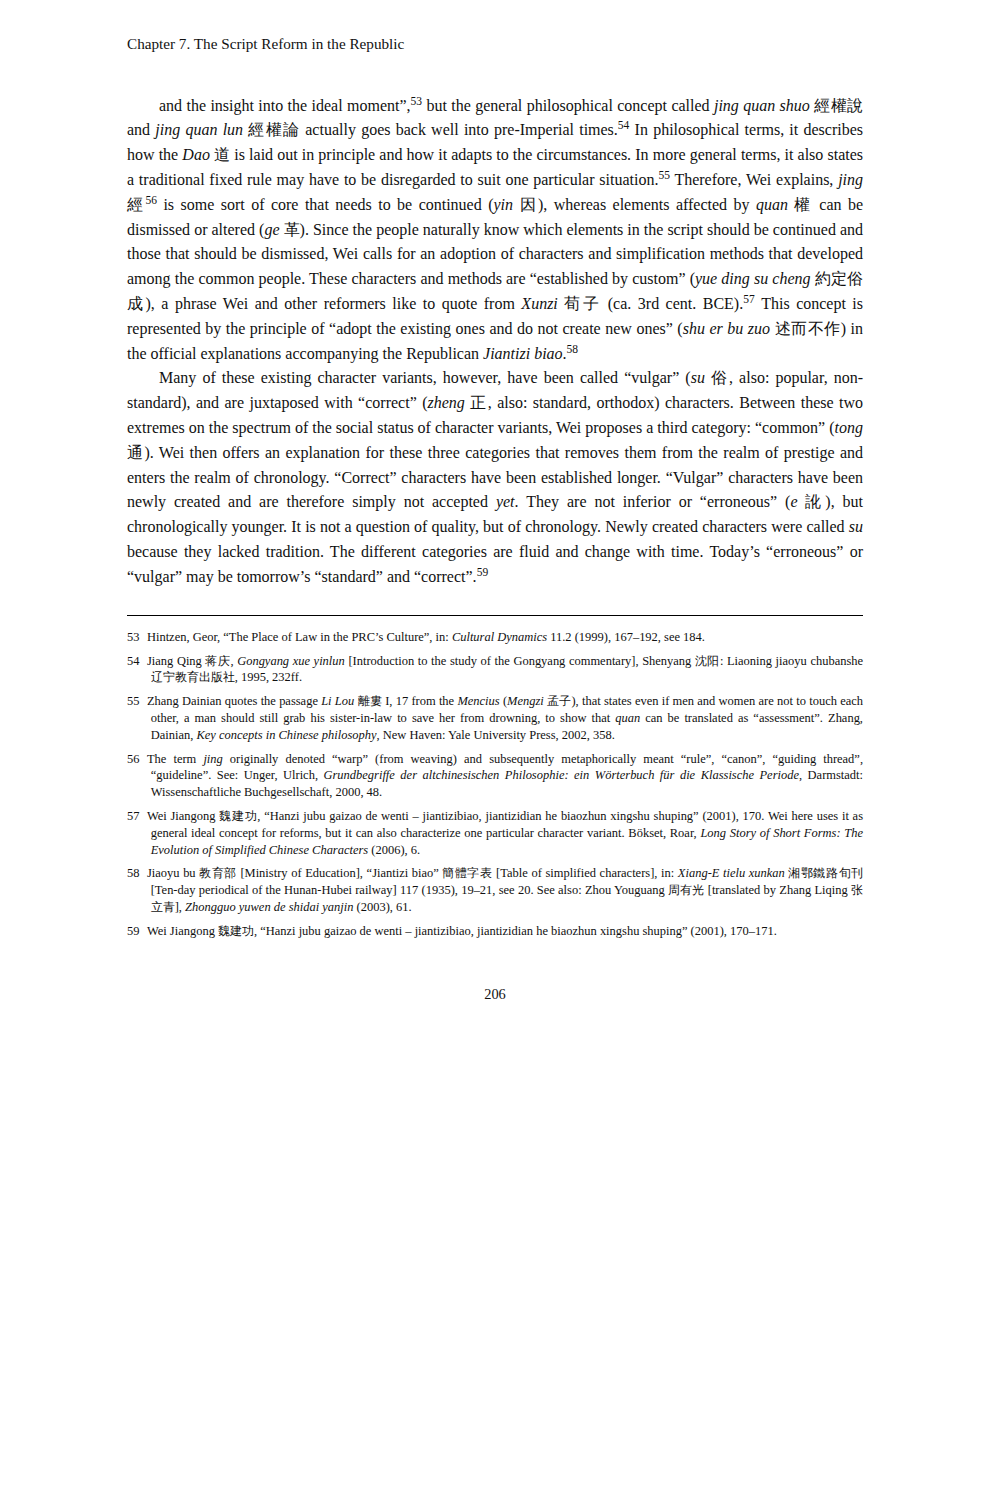Chapter 7. The Script Reform in the Republic
and the insight into the ideal moment”,53 but the general philosophical concept called jing quan shuo 經權說 and jing quan lun 經權論 actually goes back well into pre-Imperial times.54 In philosophical terms, it describes how the Dao 道 is laid out in principle and how it adapts to the circumstances. In more general terms, it also states a traditional fixed rule may have to be disregarded to suit one particular situation.55 Therefore, Wei explains, jing 經56 is some sort of core that needs to be continued (yin 因), whereas elements affected by quan 權 can be dismissed or altered (ge 革). Since the people naturally know which elements in the script should be continued and those that should be dismissed, Wei calls for an adoption of characters and simplification methods that developed among the common people. These characters and methods are “established by custom” (yue ding su cheng 約定俗成), a phrase Wei and other reformers like to quote from Xunzi 荀子 (ca. 3rd cent. BCE).57 This concept is represented by the principle of “adopt the existing ones and do not create new ones” (shu er bu zuo 述而不作) in the official explanations accompanying the Republican Jiantizi biao.58
Many of these existing character variants, however, have been called “vulgar” (su 俗, also: popular, non-standard), and are juxtaposed with “correct” (zheng 正, also: standard, orthodox) characters. Between these two extremes on the spectrum of the social status of character variants, Wei proposes a third category: “common” (tong 通). Wei then offers an explanation for these three categories that removes them from the realm of prestige and enters the realm of chronology. “Correct” characters have been established longer. “Vulgar” characters have been newly created and are therefore simply not accepted yet. They are not inferior or “erroneous” (e 訛), but chronologically younger. It is not a question of quality, but of chronology. Newly created characters were called su because they lacked tradition. The different categories are fluid and change with time. Today’s “erroneous” or “vulgar” may be tomorrow’s “standard” and “correct”.59
53 Hintzen, Geor, “The Place of Law in the PRC’s Culture”, in: Cultural Dynamics 11.2 (1999), 167–192, see 184.
54 Jiang Qing 蒋庆, Gongyang xue yinlun [Introduction to the study of the Gongyang commentary], Shenyang 沈阳: Liaoning jiaoyu chubanshe 辽宁教育出版社, 1995, 232ff.
55 Zhang Dainian quotes the passage Li Lou 離婁 I, 17 from the Mencius (Mengzi 孟子), that states even if men and women are not to touch each other, a man should still grab his sister-in-law to save her from drowning, to show that quan can be translated as “assessment”. Zhang, Dainian, Key concepts in Chinese philosophy, New Haven: Yale University Press, 2002, 358.
56 The term jing originally denoted “warp” (from weaving) and subsequently metaphorically meant “rule”, “canon”, “guiding thread”, “guideline”. See: Unger, Ulrich, Grundbegriffe der altchinesischen Philosophie: ein Wörterbuch für die Klassische Periode, Darmstadt: Wissenschaftliche Buchgesellschaft, 2000, 48.
57 Wei Jiangong 魏建功, “Hanzi jubu gaizao de wenti – jiantizibiao, jiantizidian he biaozhun xingshu shuping” (2001), 170. Wei here uses it as general ideal concept for reforms, but it can also characterize one particular character variant. Bökset, Roar, Long Story of Short Forms: The Evolution of Simplified Chinese Characters (2006), 6.
58 Jiaoyu bu 教育部 [Ministry of Education], “Jiantizi biao” 簡體字表 [Table of simplified characters], in: Xiang-E tielu xunkan 湘鄂鐵路旬刊 [Ten-day periodical of the Hunan-Hubei railway] 117 (1935), 19–21, see 20. See also: Zhou Youguang 周有光 [translated by Zhang Liqing 张立青], Zhongguo yuwen de shidai yanjin (2003), 61.
59 Wei Jiangong 魏建功, “Hanzi jubu gaizao de wenti – jiantizibiao, jiantizidian he biaozhun xingshu shuping” (2001), 170–171.
206